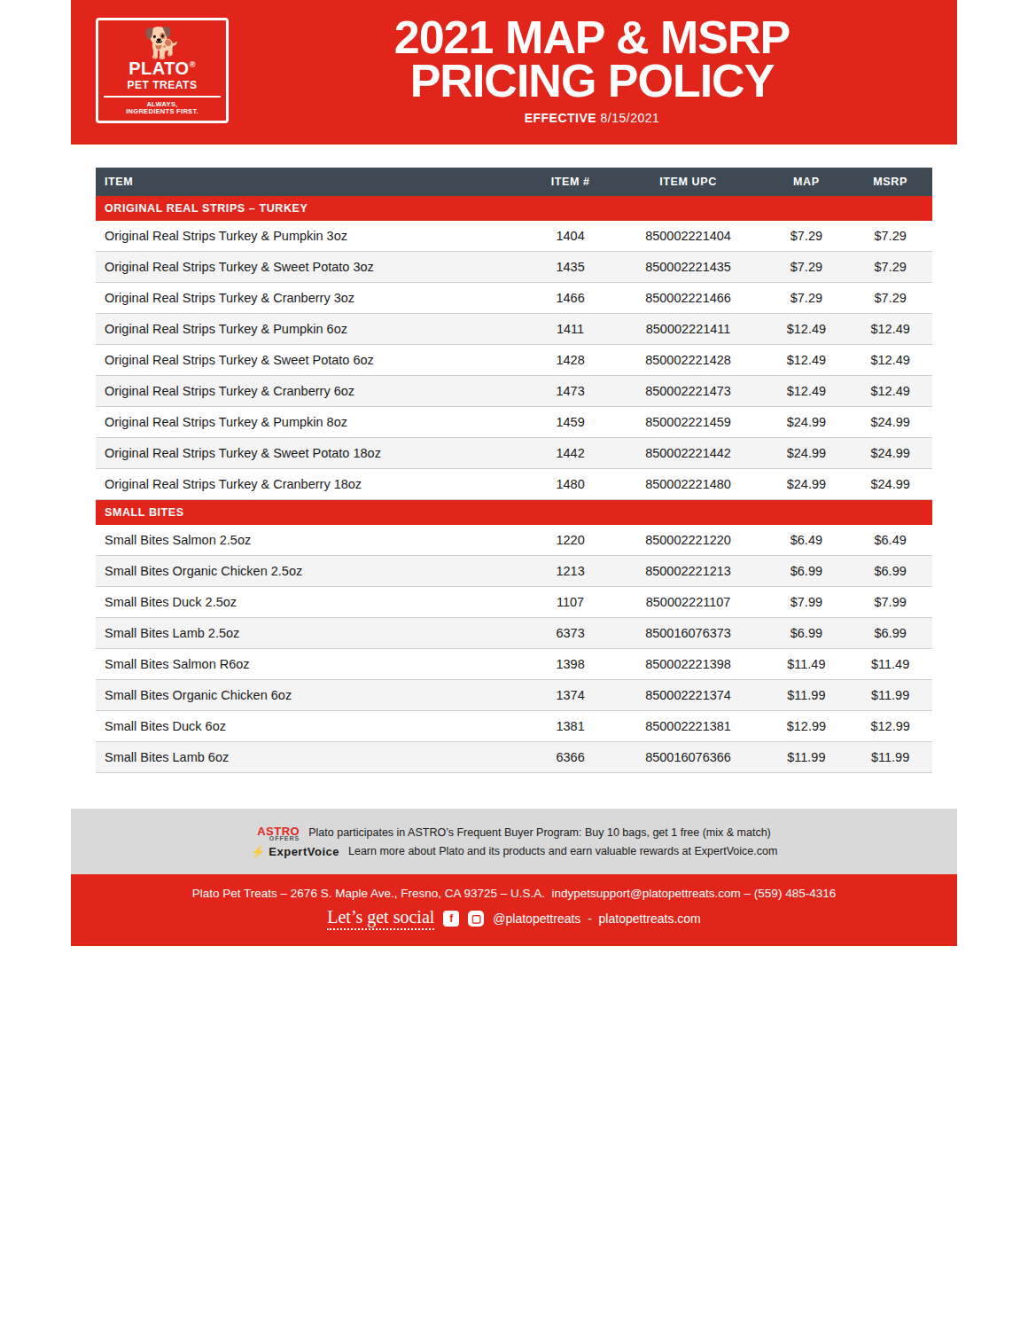🐕
PLATO®
PET TREATS
ALWAYS,
INGREDIENTS FIRST.
2021 MAP & MSRP
PRICING POLICY
EFFECTIVE 8/15/2021
| ITEM | ITEM # | ITEM UPC | MAP | MSRP |
| --- | --- | --- | --- | --- |
| ORIGINAL REAL STRIPS – TURKEY |
| Original Real Strips Turkey & Pumpkin 3oz | 1404 | 850002221404 | $7.29 | $7.29 |
| Original Real Strips Turkey & Sweet Potato 3oz | 1435 | 850002221435 | $7.29 | $7.29 |
| Original Real Strips Turkey & Cranberry 3oz | 1466 | 850002221466 | $7.29 | $7.29 |
| Original Real Strips Turkey & Pumpkin 6oz | 1411 | 850002221411 | $12.49 | $12.49 |
| Original Real Strips Turkey & Sweet Potato 6oz | 1428 | 850002221428 | $12.49 | $12.49 |
| Original Real Strips Turkey & Cranberry 6oz | 1473 | 850002221473 | $12.49 | $12.49 |
| Original Real Strips Turkey & Pumpkin 8oz | 1459 | 850002221459 | $24.99 | $24.99 |
| Original Real Strips Turkey & Sweet Potato 18oz | 1442 | 850002221442 | $24.99 | $24.99 |
| Original Real Strips Turkey & Cranberry 18oz | 1480 | 850002221480 | $24.99 | $24.99 |
| SMALL BITES |
| Small Bites Salmon 2.5oz | 1220 | 850002221220 | $6.49 | $6.49 |
| Small Bites Organic Chicken 2.5oz | 1213 | 850002221213 | $6.99 | $6.99 |
| Small Bites Duck 2.5oz | 1107 | 850002221107 | $7.99 | $7.99 |
| Small Bites Lamb 2.5oz | 6373 | 850016076373 | $6.99 | $6.99 |
| Small Bites Salmon R6oz | 1398 | 850002221398 | $11.49 | $11.49 |
| Small Bites Organic Chicken 6oz | 1374 | 850002221374 | $11.99 | $11.99 |
| Small Bites Duck 6oz | 1381 | 850002221381 | $12.99 | $12.99 |
| Small Bites Lamb 6oz | 6366 | 850016076366 | $11.99 | $11.99 |
ASTROOFFERS Plato participates in ASTRO’s Frequent Buyer Program: Buy 10 bags, get 1 free (mix & match)
⚡ ExpertVoice Learn more about Plato and its products and earn valuable rewards at ExpertVoice.com
Plato Pet Treats – 2676 S. Maple Ave., Fresno, CA 93725 – U.S.A. indypetsupport@platopettreats.com – (559) 485-4316
Let’s get social f ▢ @platopettreats - platopettreats.com